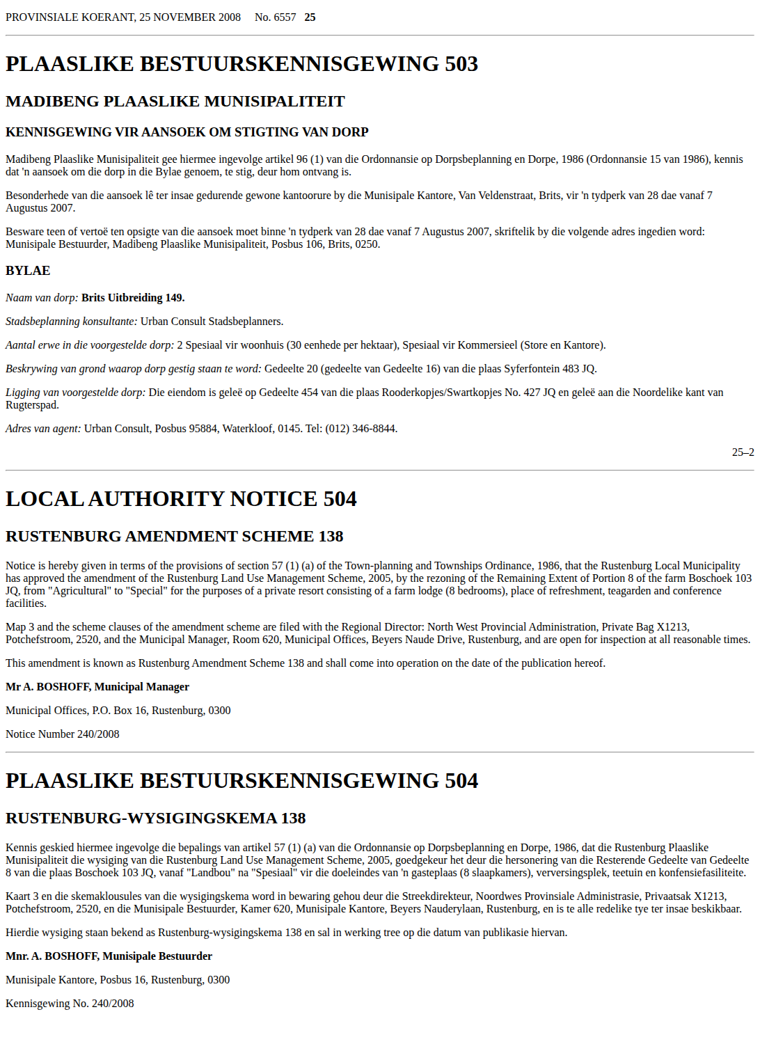PROVINSIALE KOERANT, 25 NOVEMBER 2008 No. 6557 25
PLAASLIKE BESTUURSKENNISGEWING 503
MADIBENG PLAASLIKE MUNISIPALITEIT
KENNISGEWING VIR AANSOEK OM STIGTING VAN DORP
Madibeng Plaaslike Munisipaliteit gee hiermee ingevolge artikel 96 (1) van die Ordonnansie op Dorpsbeplanning en Dorpe, 1986 (Ordonnansie 15 van 1986), kennis dat 'n aansoek om die dorp in die Bylae genoem, te stig, deur hom ontvang is.
Besonderhede van die aansoek lê ter insae gedurende gewone kantoorure by die Munisipale Kantore, Van Veldenstraat, Brits, vir 'n tydperk van 28 dae vanaf 7 Augustus 2007.
Besware teen of vertoë ten opsigte van die aansoek moet binne 'n tydperk van 28 dae vanaf 7 Augustus 2007, skriftelik by die volgende adres ingedien word: Munisipale Bestuurder, Madibeng Plaaslike Munisipaliteit, Posbus 106, Brits, 0250.
BYLAE
Naam van dorp: Brits Uitbreiding 149.
Stadsbeplanning konsultante: Urban Consult Stadsbeplanners.
Aantal erwe in die voorgestelde dorp: 2 Spesiaal vir woonhuis (30 eenhede per hektaar), Spesiaal vir Kommersieel (Store en Kantore).
Beskrywing van grond waarop dorp gestig staan te word: Gedeelte 20 (gedeelte van Gedeelte 16) van die plaas Syferfontein 483 JQ.
Ligging van voorgestelde dorp: Die eiendom is geleë op Gedeelte 454 van die plaas Rooderkopjes/Swartkopjes No. 427 JQ en geleë aan die Noordelike kant van Rugterspad.
Adres van agent: Urban Consult, Posbus 95884, Waterkloof, 0145. Tel: (012) 346-8844.
25–2
LOCAL AUTHORITY NOTICE 504
RUSTENBURG AMENDMENT SCHEME 138
Notice is hereby given in terms of the provisions of section 57 (1) (a) of the Town-planning and Townships Ordinance, 1986, that the Rustenburg Local Municipality has approved the amendment of the Rustenburg Land Use Management Scheme, 2005, by the rezoning of the Remaining Extent of Portion 8 of the farm Boschoek 103 JQ, from "Agricultural" to "Special" for the purposes of a private resort consisting of a farm lodge (8 bedrooms), place of refreshment, teagarden and conference facilities.
Map 3 and the scheme clauses of the amendment scheme are filed with the Regional Director: North West Provincial Administration, Private Bag X1213, Potchefstroom, 2520, and the Municipal Manager, Room 620, Municipal Offices, Beyers Naude Drive, Rustenburg, and are open for inspection at all reasonable times.
This amendment is known as Rustenburg Amendment Scheme 138 and shall come into operation on the date of the publication hereof.
Mr A. BOSHOFF, Municipal Manager
Municipal Offices, P.O. Box 16, Rustenburg, 0300
Notice Number 240/2008
PLAASLIKE BESTUURSKENNISGEWING 504
RUSTENBURG-WYSIGINGSKEMA 138
Kennis geskied hiermee ingevolge die bepalings van artikel 57 (1) (a) van die Ordonnansie op Dorpsbeplanning en Dorpe, 1986, dat die Rustenburg Plaaslike Munisipaliteit die wysiging van die Rustenburg Land Use Management Scheme, 2005, goedgekeur het deur die hersonering van die Resterende Gedeelte van Gedeelte 8 van die plaas Boschoek 103 JQ, vanaf "Landbou" na "Spesiaal" vir die doeleindes van 'n gasteplaas (8 slaapkamers), verversingsplek, teetuin en konfensiefasiliteite.
Kaart 3 en die skemaklousules van die wysigingskema word in bewaring gehou deur die Streekdirekteur, Noordwes Provinsiale Administrasie, Privaatsak X1213, Potchefstroom, 2520, en die Munisipale Bestuurder, Kamer 620, Munisipale Kantore, Beyers Nauderylaan, Rustenburg, en is te alle redelike tye ter insae beskikbaar.
Hierdie wysiging staan bekend as Rustenburg-wysigingskema 138 en sal in werking tree op die datum van publikasie hiervan.
Mnr. A. BOSHOFF, Munisipale Bestuurder
Munisipale Kantore, Posbus 16, Rustenburg, 0300
Kennisgewing No. 240/2008